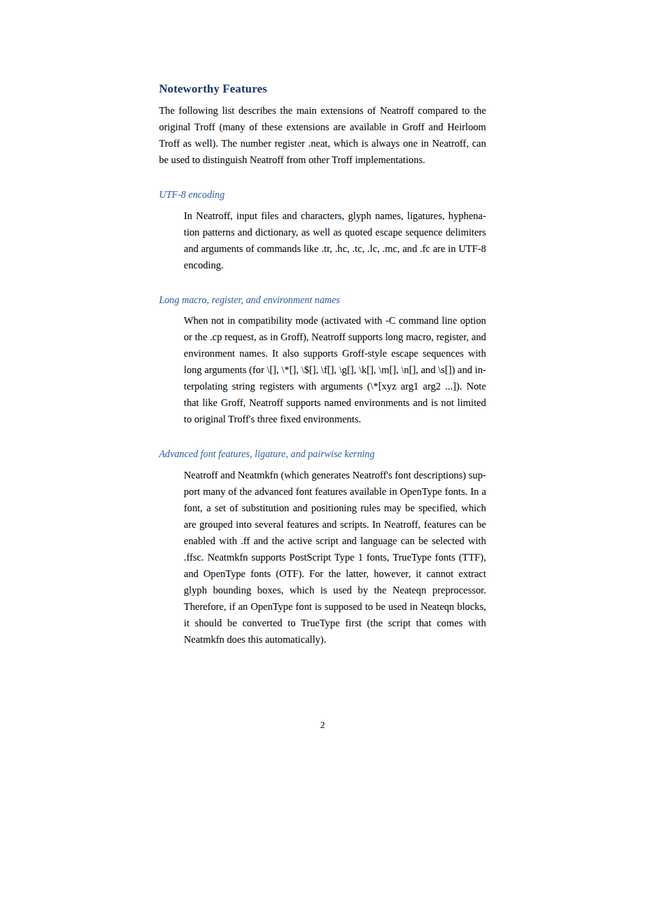Noteworthy Features
The following list describes the main extensions of Neatroff compared to the original Troff (many of these extensions are available in Groff and Heirloom Troff as well). The number register .neat, which is always one in Neatroff, can be used to distinguish Neatroff from other Troff implementations.
UTF-8 encoding
In Neatroff, input files and characters, glyph names, ligatures, hyphenation patterns and dictionary, as well as quoted escape sequence delimiters and arguments of commands like .tr, .hc, .tc, .lc, .mc, and .fc are in UTF-8 encoding.
Long macro, register, and environment names
When not in compatibility mode (activated with -C command line option or the .cp request, as in Groff), Neatroff supports long macro, register, and environment names. It also supports Groff-style escape sequences with long arguments (for \[], \*[], \$[], \f[], \g[], \k[], \m[], \n[], and \s[]) and interpolating string registers with arguments (\*[xyz arg1 arg2 ...]). Note that like Groff, Neatroff supports named environments and is not limited to original Troff's three fixed environments.
Advanced font features, ligature, and pairwise kerning
Neatroff and Neatmkfn (which generates Neatroff's font descriptions) support many of the advanced font features available in OpenType fonts. In a font, a set of substitution and positioning rules may be specified, which are grouped into several features and scripts. In Neatroff, features can be enabled with .ff and the active script and language can be selected with .ffsc. Neatmkfn supports PostScript Type 1 fonts, TrueType fonts (TTF), and OpenType fonts (OTF). For the latter, however, it cannot extract glyph bounding boxes, which is used by the Neateqn preprocessor. Therefore, if an OpenType font is supposed to be used in Neateqn blocks, it should be converted to TrueType first (the script that comes with Neatmkfn does this automatically).
2